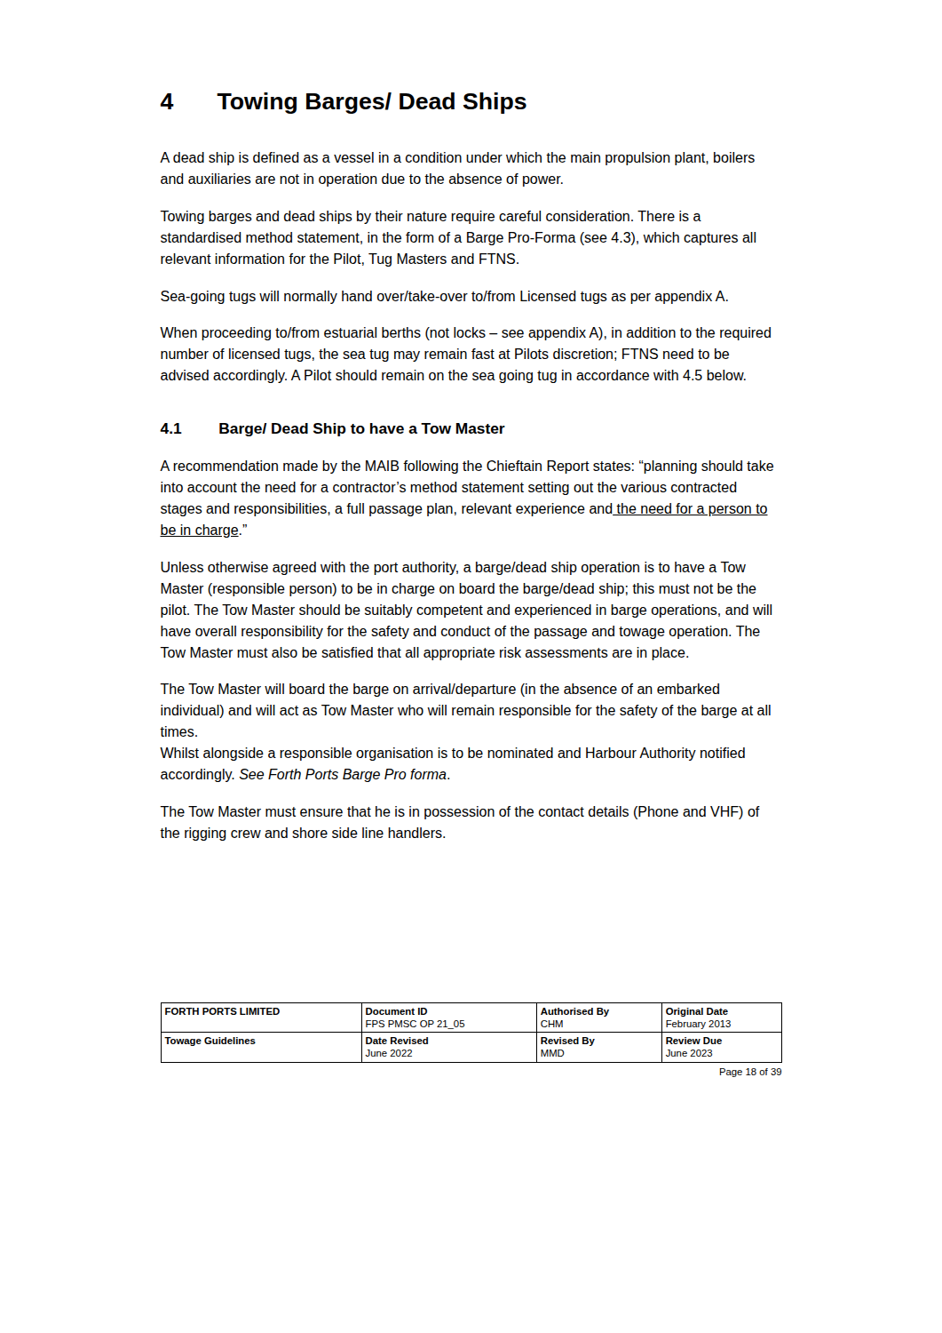4 Towing Barges/ Dead Ships
A dead ship is defined as a vessel in a condition under which the main propulsion plant, boilers and auxiliaries are not in operation due to the absence of power.
Towing barges and dead ships by their nature require careful consideration. There is a standardised method statement, in the form of a Barge Pro-Forma (see 4.3), which captures all relevant information for the Pilot, Tug Masters and FTNS.
Sea-going tugs will normally hand over/take-over to/from Licensed tugs as per appendix A.
When proceeding to/from estuarial berths (not locks – see appendix A), in addition to the required number of licensed tugs, the sea tug may remain fast at Pilots discretion; FTNS need to be advised accordingly. A Pilot should remain on the sea going tug in accordance with 4.5 below.
4.1 Barge/ Dead Ship to have a Tow Master
A recommendation made by the MAIB following the Chieftain Report states: “planning should take into account the need for a contractor’s method statement setting out the various contracted stages and responsibilities, a full passage plan, relevant experience and the need for a person to be in charge.”
Unless otherwise agreed with the port authority, a barge/dead ship operation is to have a Tow Master (responsible person) to be in charge on board the barge/dead ship; this must not be the pilot. The Tow Master should be suitably competent and experienced in barge operations, and will have overall responsibility for the safety and conduct of the passage and towage operation. The Tow Master must also be satisfied that all appropriate risk assessments are in place.
The Tow Master will board the barge on arrival/departure (in the absence of an embarked individual) and will act as Tow Master who will remain responsible for the safety of the barge at all times.
Whilst alongside a responsible organisation is to be nominated and Harbour Authority notified accordingly. See Forth Ports Barge Pro forma.
The Tow Master must ensure that he is in possession of the contact details (Phone and VHF) of the rigging crew and shore side line handlers.
| FORTH PORTS LIMITED | Document ID FPS PMSC OP 21_05 | Authorised By CHM | Original Date February 2013 |
| Towage Guidelines | Date Revised June 2022 | Revised By MMD | Review Due June 2023 |
Page 18 of 39